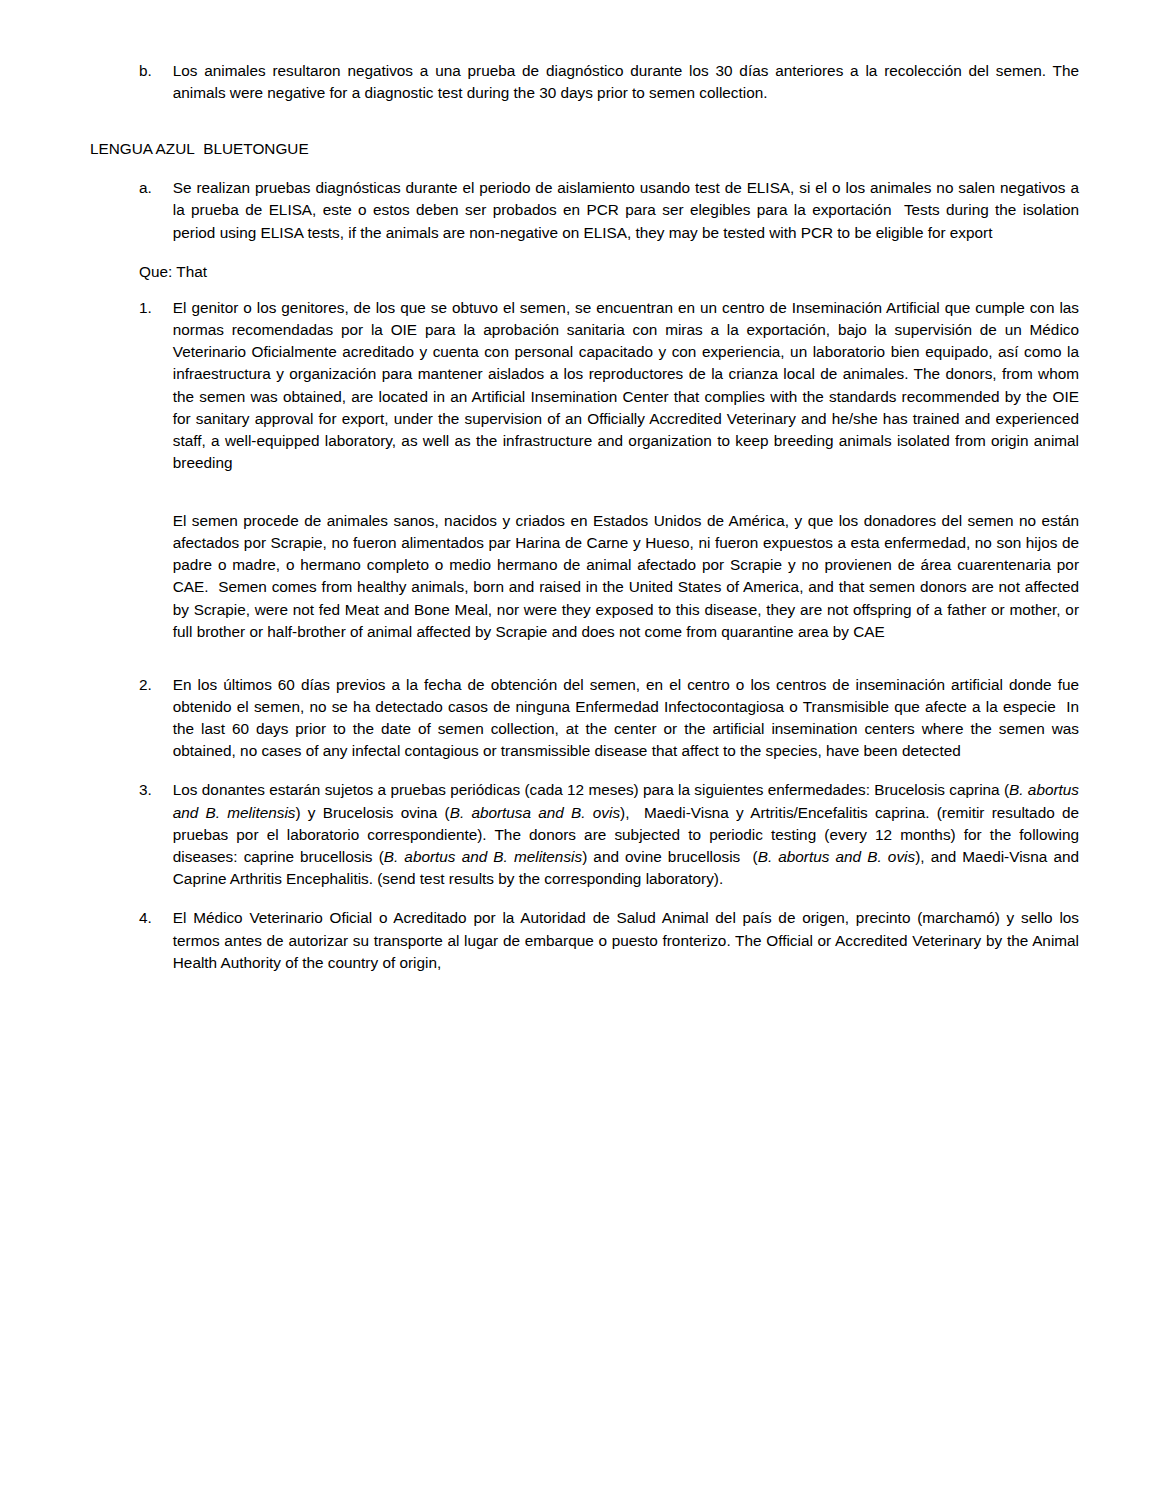b.
Los animales resultaron negativos a una prueba de diagnóstico durante los 30 días anteriores a la recolección del semen. The animals were negative for a diagnostic test during the 30 days prior to semen collection.
LENGUA AZUL BLUETONGUE
a.
Se realizan pruebas diagnósticas durante el periodo de aislamiento usando test de ELISA, si el o los animales no salen negativos a la prueba de ELISA, este o estos deben ser probados en PCR para ser elegibles para la exportación Tests during the isolation period using ELISA tests, if the animals are non-negative on ELISA, they may be tested with PCR to be eligible for export
Que: That
1.
El genitor o los genitores, de los que se obtuvo el semen, se encuentran en un centro de Inseminación Artificial que cumple con las normas recomendadas por la OIE para la aprobación sanitaria con miras a la exportación, bajo la supervisión de un Médico Veterinario Oficialmente acreditado y cuenta con personal capacitado y con experiencia, un laboratorio bien equipado, así como la infraestructura y organización para mantener aislados a los reproductores de la crianza local de animales. The donors, from whom the semen was obtained, are located in an Artificial Insemination Center that complies with the standards recommended by the OIE for sanitary approval for export, under the supervision of an Officially Accredited Veterinary and he/she has trained and experienced staff, a well-equipped laboratory, as well as the infrastructure and organization to keep breeding animals isolated from origin animal breeding
El semen procede de animales sanos, nacidos y criados en Estados Unidos de América, y que los donadores del semen no están afectados por Scrapie, no fueron alimentados par Harina de Carne y Hueso, ni fueron expuestos a esta enfermedad, no son hijos de padre o madre, o hermano completo o medio hermano de animal afectado por Scrapie y no provienen de área cuarentenaria por CAE. Semen comes from healthy animals, born and raised in the United States of America, and that semen donors are not affected by Scrapie, were not fed Meat and Bone Meal, nor were they exposed to this disease, they are not offspring of a father or mother, or full brother or half-brother of animal affected by Scrapie and does not come from quarantine area by CAE
2.
En los últimos 60 días previos a la fecha de obtención del semen, en el centro o los centros de inseminación artificial donde fue obtenido el semen, no se ha detectado casos de ninguna Enfermedad Infectocontagiosa o Transmisible que afecte a la especie In the last 60 days prior to the date of semen collection, at the center or the artificial insemination centers where the semen was obtained, no cases of any infectal contagious or transmissible disease that affect to the species, have been detected
3.
Los donantes estarán sujetos a pruebas periódicas (cada 12 meses) para la siguientes enfermedades: Brucelosis caprina (B. abortus and B. melitensis) y Brucelosis ovina (B. abortusa and B. ovis), Maedi-Visna y Artritis/Encefalitis caprina. (remitir resultado de pruebas por el laboratorio correspondiente). The donors are subjected to periodic testing (every 12 months) for the following diseases: caprine brucellosis (B. abortus and B. melitensis) and ovine brucellosis (B. abortus and B. ovis), and Maedi-Visna and Caprine Arthritis Encephalitis. (send test results by the corresponding laboratory).
4.
El Médico Veterinario Oficial o Acreditado por la Autoridad de Salud Animal del país de origen, precinto (marchamó) y sello los termos antes de autorizar su transporte al lugar de embarque o puesto fronterizo. The Official or Accredited Veterinary by the Animal Health Authority of the country of origin,